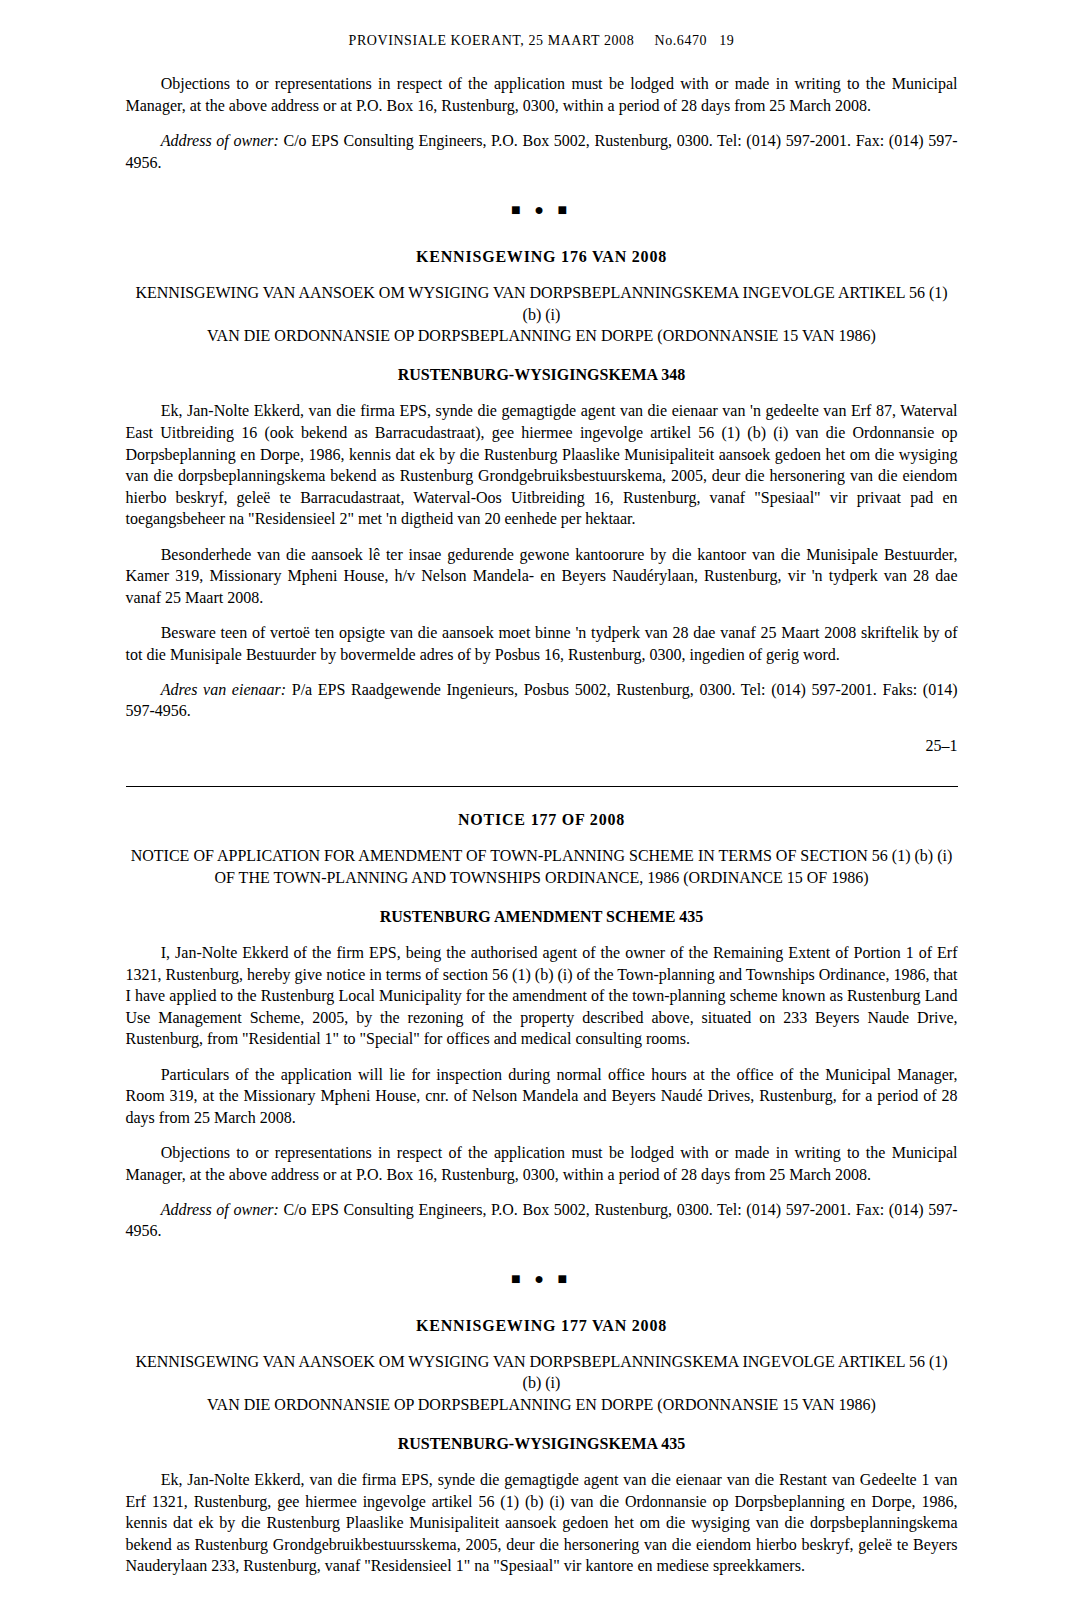PROVINSIALE KOERANT, 25 MAART 2008 No.6470 19
Objections to or representations in respect of the application must be lodged with or made in writing to the Municipal Manager, at the above address or at P.O. Box 16, Rustenburg, 0300, within a period of 28 days from 25 March 2008.
Address of owner: C/o EPS Consulting Engineers, P.O. Box 5002, Rustenburg, 0300. Tel: (014) 597-2001. Fax: (014) 597-4956.
■ ● ■
KENNISGEWING 176 VAN 2008
KENNISGEWING VAN AANSOEK OM WYSIGING VAN DORPSBEPLANNINGSKEMA INGEVOLGE ARTIKEL 56 (1) (b) (i)
VAN DIE ORDONNANSIE OP DORPSBEPLANNING EN DORPE (ORDONNANSIE 15 VAN 1986)
RUSTENBURG-WYSIGINGSKEMA 348
Ek, Jan-Nolte Ekkerd, van die firma EPS, synde die gemagtigde agent van die eienaar van 'n gedeelte van Erf 87, Waterval East Uitbreiding 16 (ook bekend as Barracudastraat), gee hiermee ingevolge artikel 56 (1) (b) (i) van die Ordonnansie op Dorpsbeplanning en Dorpe, 1986, kennis dat ek by die Rustenburg Plaaslike Munisipaliteit aansoek gedoen het om die wysiging van die dorpsbeplanningskema bekend as Rustenburg Grondgebruiksbestuurskema, 2005, deur die hersonering van die eiendom hierbo beskryf, geleë te Barracudastraat, Waterval-Oos Uitbreiding 16, Rustenburg, vanaf "Spesiaal" vir privaat pad en toegangsbeheer na "Residensieel 2" met 'n digtheid van 20 eenhede per hektaar.
Besonderhede van die aansoek lê ter insae gedurende gewone kantoorure by die kantoor van die Munisipale Bestuurder, Kamer 319, Missionary Mpheni House, h/v Nelson Mandela- en Beyers Naudérylaan, Rustenburg, vir 'n tydperk van 28 dae vanaf 25 Maart 2008.
Besware teen of vertoë ten opsigte van die aansoek moet binne 'n tydperk van 28 dae vanaf 25 Maart 2008 skriftelik by of tot die Munisipale Bestuurder by bovermelde adres of by Posbus 16, Rustenburg, 0300, ingedien of gerig word.
Adres van eienaar: P/a EPS Raadgewende Ingenieurs, Posbus 5002, Rustenburg, 0300. Tel: (014) 597-2001. Faks: (014) 597-4956.
25–1
NOTICE 177 OF 2008
NOTICE OF APPLICATION FOR AMENDMENT OF TOWN-PLANNING SCHEME IN TERMS OF SECTION 56 (1) (b) (i)
OF THE TOWN-PLANNING AND TOWNSHIPS ORDINANCE, 1986 (ORDINANCE 15 OF 1986)
RUSTENBURG AMENDMENT SCHEME 435
I, Jan-Nolte Ekkerd of the firm EPS, being the authorised agent of the owner of the Remaining Extent of Portion 1 of Erf 1321, Rustenburg, hereby give notice in terms of section 56 (1) (b) (i) of the Town-planning and Townships Ordinance, 1986, that I have applied to the Rustenburg Local Municipality for the amendment of the town-planning scheme known as Rustenburg Land Use Management Scheme, 2005, by the rezoning of the property described above, situated on 233 Beyers Naude Drive, Rustenburg, from "Residential 1" to "Special" for offices and medical consulting rooms.
Particulars of the application will lie for inspection during normal office hours at the office of the Municipal Manager, Room 319, at the Missionary Mpheni House, cnr. of Nelson Mandela and Beyers Naudé Drives, Rustenburg, for a period of 28 days from 25 March 2008.
Objections to or representations in respect of the application must be lodged with or made in writing to the Municipal Manager, at the above address or at P.O. Box 16, Rustenburg, 0300, within a period of 28 days from 25 March 2008.
Address of owner: C/o EPS Consulting Engineers, P.O. Box 5002, Rustenburg, 0300. Tel: (014) 597-2001. Fax: (014) 597-4956.
■ ● ■
KENNISGEWING 177 VAN 2008
KENNISGEWING VAN AANSOEK OM WYSIGING VAN DORPSBEPLANNINGSKEMA INGEVOLGE ARTIKEL 56 (1) (b) (i)
VAN DIE ORDONNANSIE OP DORPSBEPLANNING EN DORPE (ORDONNANSIE 15 VAN 1986)
RUSTENBURG-WYSIGINGSKEMA 435
Ek, Jan-Nolte Ekkerd, van die firma EPS, synde die gemagtigde agent van die eienaar van die Restant van Gedeelte 1 van Erf 1321, Rustenburg, gee hiermee ingevolge artikel 56 (1) (b) (i) van die Ordonnansie op Dorpsbeplanning en Dorpe, 1986, kennis dat ek by die Rustenburg Plaaslike Munisipaliteit aansoek gedoen het om die wysiging van die dorpsbeplanningskema bekend as Rustenburg Grondgebruikbestuursskema, 2005, deur die hersonering van die eiendom hierbo beskryf, geleë te Beyers Nauderylaan 233, Rustenburg, vanaf "Residensieel 1" na "Spesiaal" vir kantore en mediese spreekkamers.